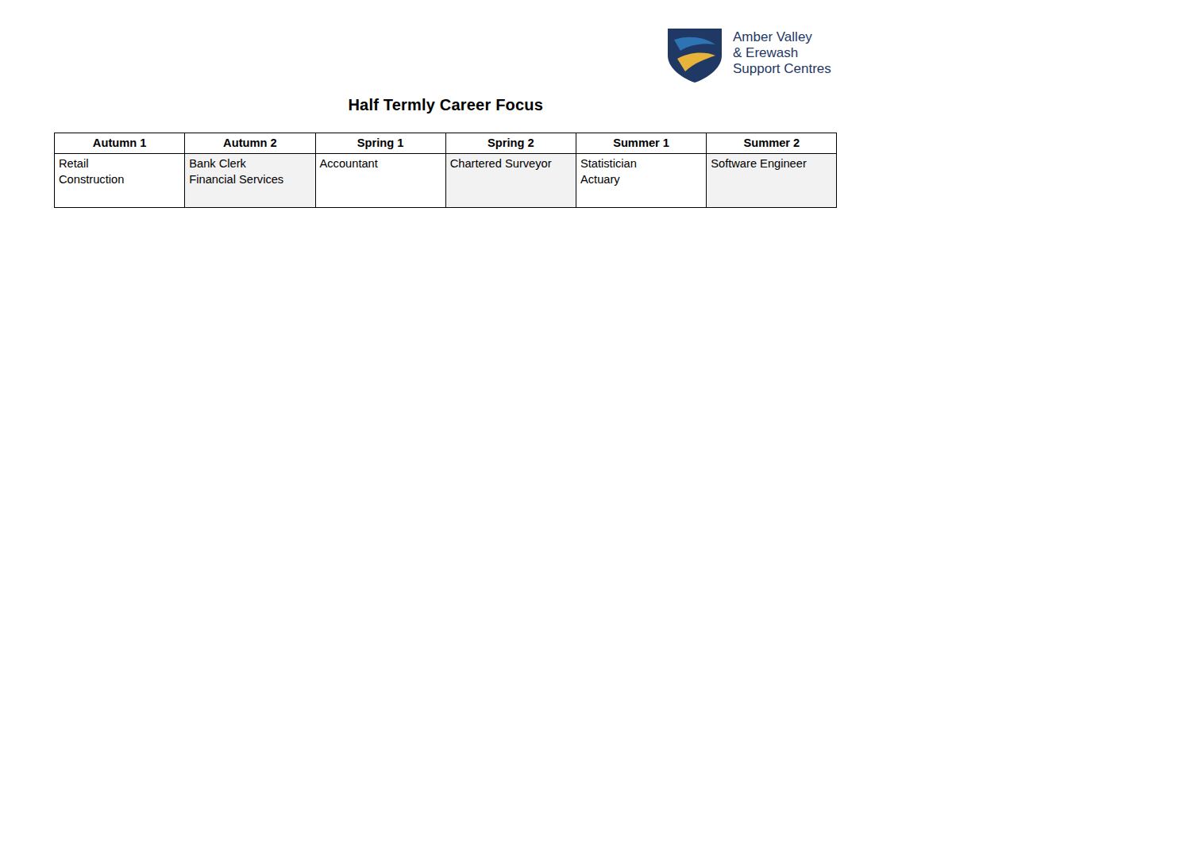Amber Valley & Erewash Support Centres Amber Valley & Erewash Support Centres
Half Termly Career Focus
| Autumn 1 | Autumn 2 | Spring 1 | Spring 2 | Summer 1 | Summer 2 |
| --- | --- | --- | --- | --- | --- |
| Retail Construction | Bank Clerk Financial Services | Accountant | Chartered Surveyor | Statistician Actuary | Software Engineer |